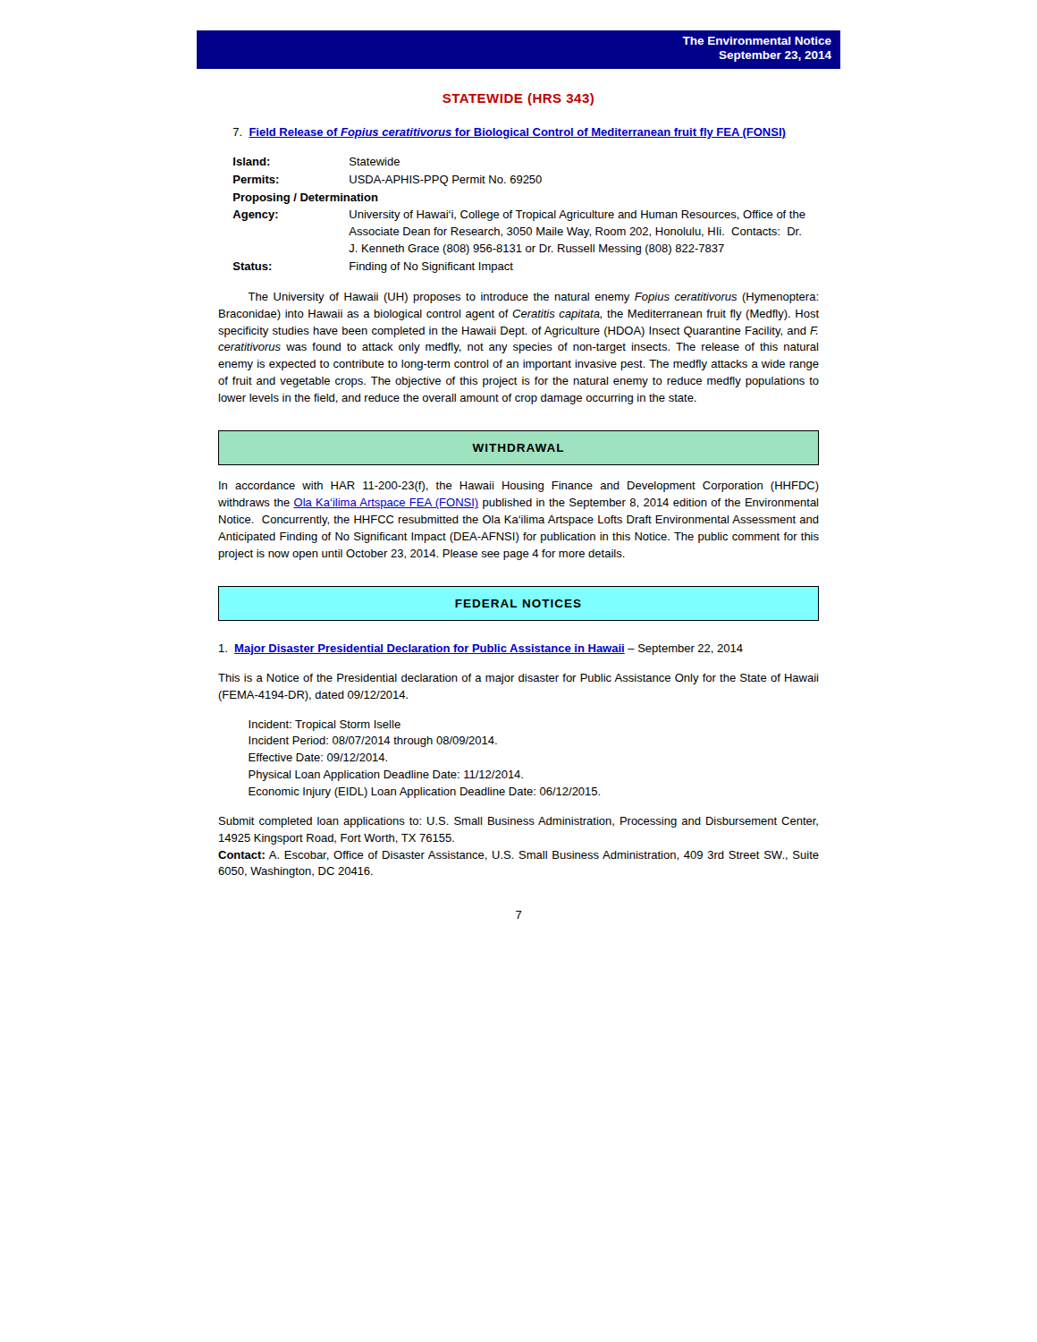The Environmental Notice
September 23, 2014
STATEWIDE (HRS 343)
7. Field Release of Fopius ceratitivorus for Biological Control of Mediterranean fruit fly FEA (FONSI)
| Island: | Statewide |
| Permits: | USDA-APHIS-PPQ Permit No. 69250 |
| Proposing / Determination |
| Agency: | University of Hawai‘i, College of Tropical Agriculture and Human Resources, Office of the Associate Dean for Research, 3050 Maile Way, Room 202, Honolulu, HIi. Contacts: Dr. J. Kenneth Grace (808) 956-8131 or Dr. Russell Messing (808) 822-7837 |
| Status: | Finding of No Significant Impact |
The University of Hawaii (UH) proposes to introduce the natural enemy Fopius ceratitivorus (Hymenoptera: Braconidae) into Hawaii as a biological control agent of Ceratitis capitata, the Mediterranean fruit fly (Medfly). Host specificity studies have been completed in the Hawaii Dept. of Agriculture (HDOA) Insect Quarantine Facility, and F. ceratitivorus was found to attack only medfly, not any species of non-target insects. The release of this natural enemy is expected to contribute to long-term control of an important invasive pest. The medfly attacks a wide range of fruit and vegetable crops. The objective of this project is for the natural enemy to reduce medfly populations to lower levels in the field, and reduce the overall amount of crop damage occurring in the state.
WITHDRAWAL
In accordance with HAR 11-200-23(f), the Hawaii Housing Finance and Development Corporation (HHFDC) withdraws the Ola Ka‘ilima Artspace FEA (FONSI) published in the September 8, 2014 edition of the Environmental Notice. Concurrently, the HHFCC resubmitted the Ola Ka‘ilima Artspace Lofts Draft Environmental Assessment and Anticipated Finding of No Significant Impact (DEA-AFNSI) for publication in this Notice. The public comment for this project is now open until October 23, 2014. Please see page 4 for more details.
FEDERAL NOTICES
1. Major Disaster Presidential Declaration for Public Assistance in Hawaii – September 22, 2014
This is a Notice of the Presidential declaration of a major disaster for Public Assistance Only for the State of Hawaii (FEMA-4194-DR), dated 09/12/2014.
Incident: Tropical Storm Iselle
Incident Period: 08/07/2014 through 08/09/2014.
Effective Date: 09/12/2014.
Physical Loan Application Deadline Date: 11/12/2014.
Economic Injury (EIDL) Loan Application Deadline Date: 06/12/2015.
Submit completed loan applications to: U.S. Small Business Administration, Processing and Disbursement Center, 14925 Kingsport Road, Fort Worth, TX 76155.
Contact: A. Escobar, Office of Disaster Assistance, U.S. Small Business Administration, 409 3rd Street SW., Suite 6050, Washington, DC 20416.
7